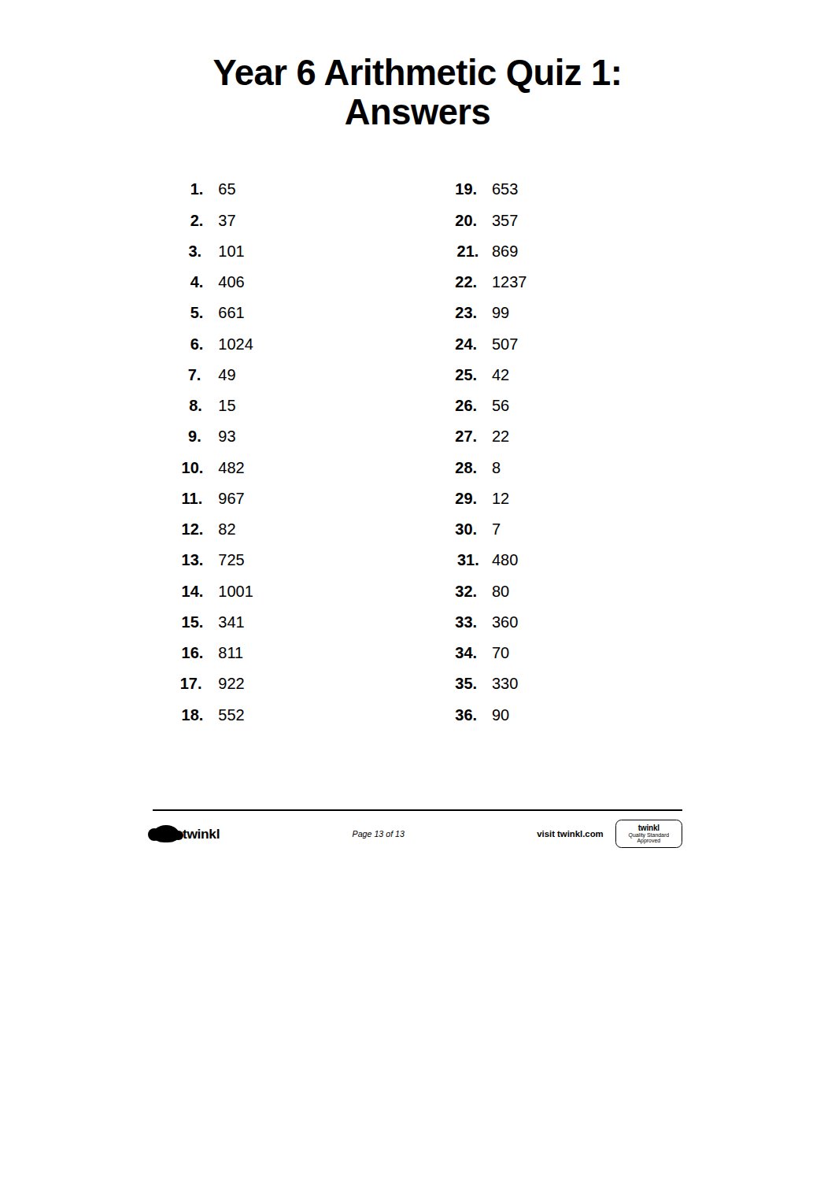Year 6 Arithmetic Quiz 1: Answers
1. 65
2. 37
3. 101
4. 406
5. 661
6. 1024
7. 49
8. 15
9. 93
10. 482
11. 967
12. 82
13. 725
14. 1001
15. 341
16. 811
17. 922
18. 552
19. 653
20. 357
21. 869
22. 1237
23. 99
24. 507
25. 42
26. 56
27. 22
28. 8
29. 12
30. 7
31. 480
32. 80
33. 360
34. 70
35. 330
36. 90
twinkl
Page 13 of 13
visit twinkl.com
twinkl Quality Standard Approved